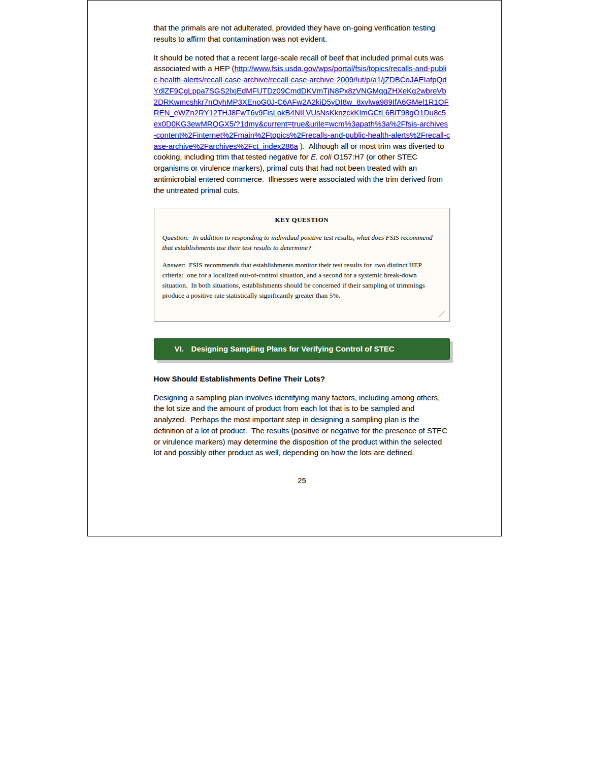that the primals are not adulterated, provided they have on-going verification testing results to affirm that contamination was not evident.
It should be noted that a recent large-scale recall of beef that included primal cuts was associated with a HEP (http://www.fsis.usda.gov/wps/portal/fsis/topics/recalls-and-public-health-alerts/recall-case-archive/recall-case-archive-2009/!ut/p/a1/jZDBCoJAEIafpQdYdlZF9CgLppa7SGS2lxjEdMFUTDz09CmdDKVmTjN8Px8zVNGMqgZHXeKg2wbreVb2DRKwmcshkr7nQyhMP3XEnoG0J-C6AFw2A2kiD5yDI8w_8xvlwa989IfA6GMel1R1OFREN_eWZn2RY12THJ8FwT6v9FisLokB4NILVUsNsKknzckKImGCtL6BlT98gO1Du8c5ex0D0KG3ewMRQGX5/?1dmy&current=true&urile=wcm%3apath%3a%2Ffsis-archives-content%2Finternet%2Fmain%2Ftopics%2Frecalls-and-public-health-alerts%2Frecall-case-archive%2Farchives%2Fct_index286a ). Although all or most trim was diverted to cooking, including trim that tested negative for E. coli O157:H7 (or other STEC organisms or virulence markers), primal cuts that had not been treated with an antimicrobial entered commerce. Illnesses were associated with the trim derived from the untreated primal cuts.
KEY QUESTION
Question: In addition to responding to individual positive test results, what does FSIS recommend that establishments use their test results to determine?
Answer: FSIS recommends that establishments monitor their test results for two distinct HEP criteria: one for a localized out-of-control situation, and a second for a systemic break-down situation. In both situations, establishments should be concerned if their sampling of trimmings produce a positive rate statistically significantly greater than 5%.
VI. Designing Sampling Plans for Verifying Control of STEC
How Should Establishments Define Their Lots?
Designing a sampling plan involves identifying many factors, including among others, the lot size and the amount of product from each lot that is to be sampled and analyzed. Perhaps the most important step in designing a sampling plan is the definition of a lot of product. The results (positive or negative for the presence of STEC or virulence markers) may determine the disposition of the product within the selected lot and possibly other product as well, depending on how the lots are defined.
25